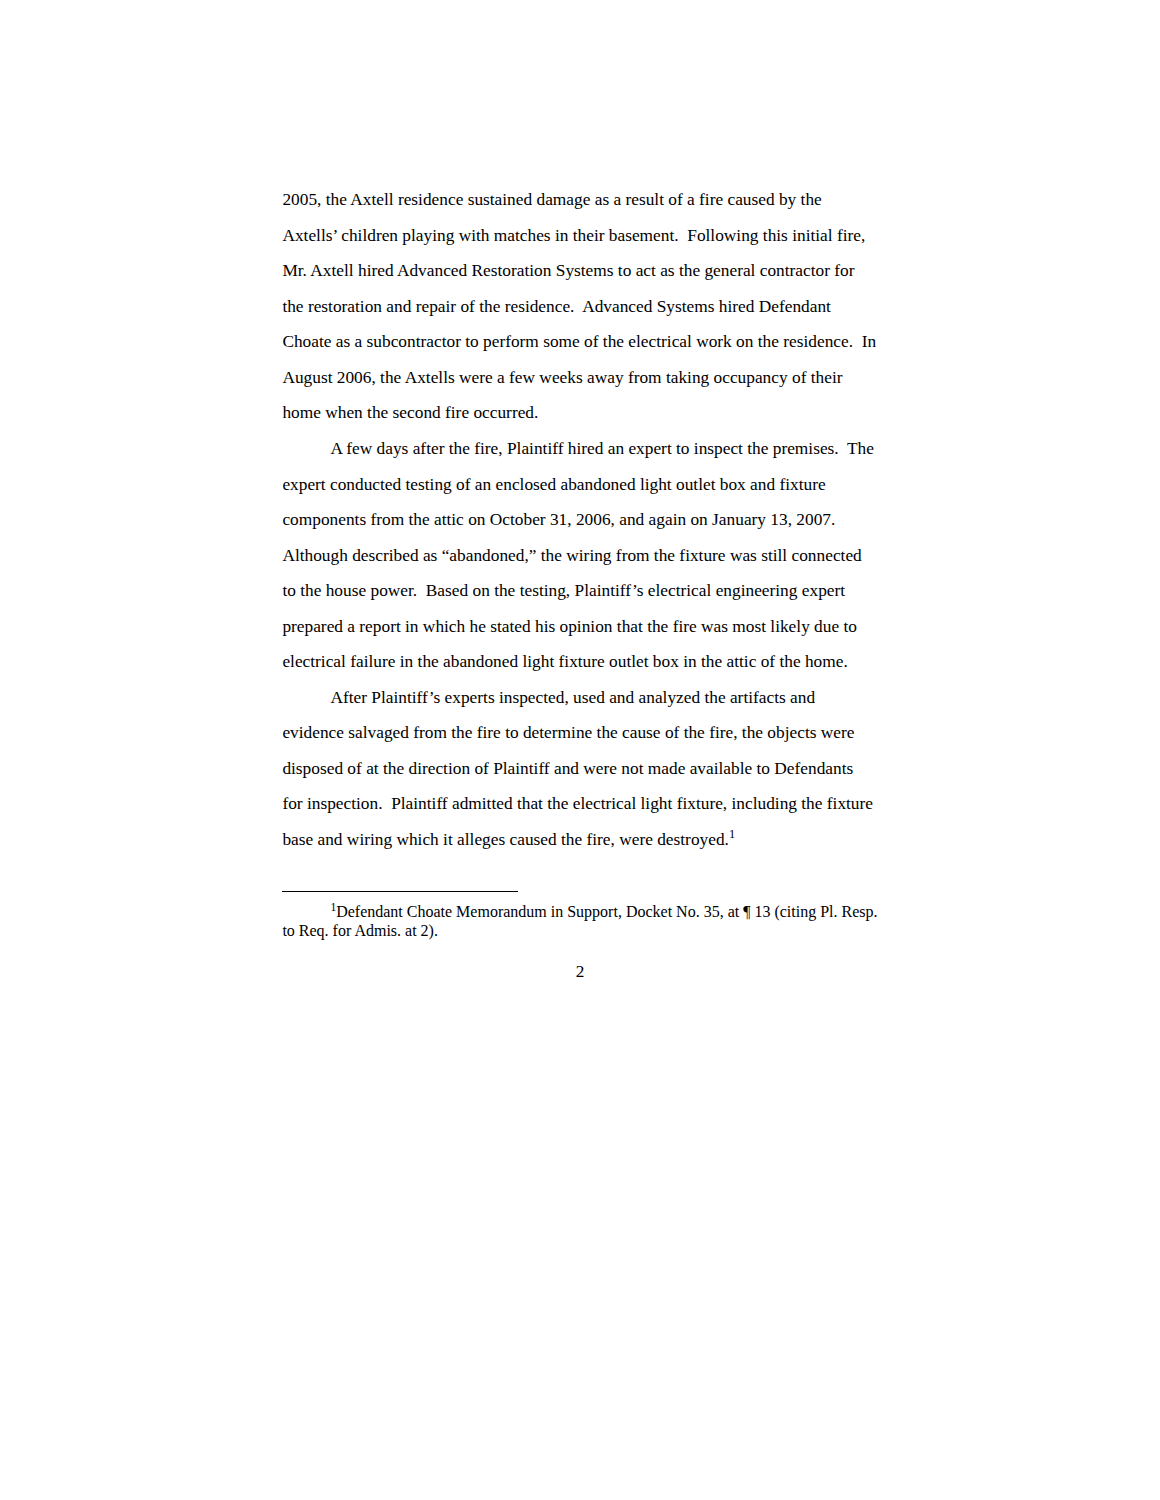2005, the Axtell residence sustained damage as a result of a fire caused by the Axtells’ children playing with matches in their basement. Following this initial fire, Mr. Axtell hired Advanced Restoration Systems to act as the general contractor for the restoration and repair of the residence. Advanced Systems hired Defendant Choate as a subcontractor to perform some of the electrical work on the residence. In August 2006, the Axtells were a few weeks away from taking occupancy of their home when the second fire occurred.
A few days after the fire, Plaintiff hired an expert to inspect the premises. The expert conducted testing of an enclosed abandoned light outlet box and fixture components from the attic on October 31, 2006, and again on January 13, 2007. Although described as “abandoned,” the wiring from the fixture was still connected to the house power. Based on the testing, Plaintiff’s electrical engineering expert prepared a report in which he stated his opinion that the fire was most likely due to electrical failure in the abandoned light fixture outlet box in the attic of the home.
After Plaintiff’s experts inspected, used and analyzed the artifacts and evidence salvaged from the fire to determine the cause of the fire, the objects were disposed of at the direction of Plaintiff and were not made available to Defendants for inspection. Plaintiff admitted that the electrical light fixture, including the fixture base and wiring which it alleges caused the fire, were destroyed.1
1Defendant Choate Memorandum in Support, Docket No. 35, at ¶ 13 (citing Pl. Resp. to Req. for Admis. at 2).
2